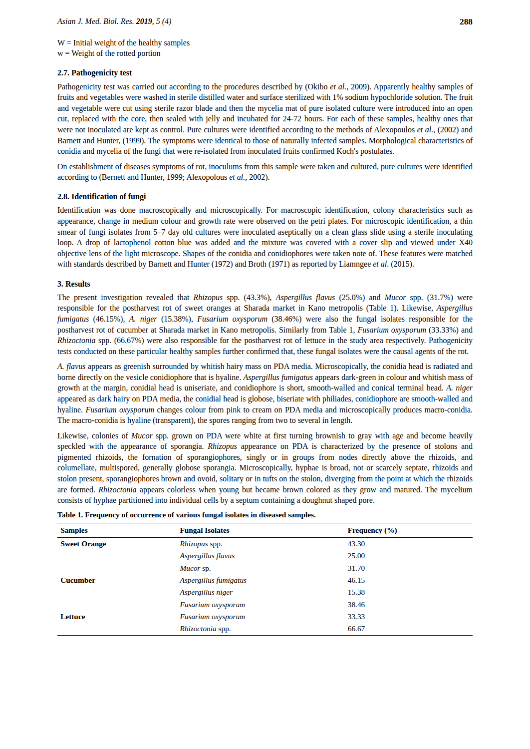Asian J. Med. Biol. Res. 2019, 5 (4)
288
W = Initial weight of the healthy samples
w = Weight of the rotted portion
2.7. Pathogenicity test
Pathogenicity test was carried out according to the procedures described by (Okibo et al., 2009). Apparently healthy samples of fruits and vegetables were washed in sterile distilled water and surface sterilized with 1% sodium hypochloride solution. The fruit and vegetable were cut using sterile razor blade and then the mycelia mat of pure isolated culture were introduced into an open cut, replaced with the core, then sealed with jelly and incubated for 24-72 hours. For each of these samples, healthy ones that were not inoculated are kept as control. Pure cultures were identified according to the methods of Alexopoulos et al., (2002) and Barnett and Hunter, (1999). The symptoms were identical to those of naturally infected samples. Morphological characteristics of conidia and mycelia of the fungi that were re-isolated from inoculated fruits confirmed Koch's postulates.
On establishment of diseases symptoms of rot, inoculums from this sample were taken and cultured, pure cultures were identified according to (Bernett and Hunter, 1999; Alexopolous et al., 2002).
2.8. Identification of fungi
Identification was done macroscopically and microscopically. For macroscopic identification, colony characteristics such as appearance, change in medium colour and growth rate were observed on the petri plates. For microscopic identification, a thin smear of fungi isolates from 5–7 day old cultures were inoculated aseptically on a clean glass slide using a sterile inoculating loop. A drop of lactophenol cotton blue was added and the mixture was covered with a cover slip and viewed under X40 objective lens of the light microscope. Shapes of the conidia and conidiophores were taken note of. These features were matched with standards described by Barnett and Hunter (1972) and Broth (1971) as reported by Liamngee et al. (2015).
3. Results
The present investigation revealed that Rhizopus spp. (43.3%), Aspergillus flavus (25.0%) and Mucor spp. (31.7%) were responsible for the postharvest rot of sweet oranges at Sharada market in Kano metropolis (Table 1). Likewise, Aspergillus fumigatus (46.15%), A. niger (15.38%), Fusarium oxysporum (38.46%) were also the fungal isolates responsible for the postharvest rot of cucumber at Sharada market in Kano metropolis. Similarly from Table 1, Fusarium oxysporum (33.33%) and Rhizoctonia spp. (66.67%) were also responsible for the postharvest rot of lettuce in the study area respectively. Pathogenicity tests conducted on these particular healthy samples further confirmed that, these fungal isolates were the causal agents of the rot.
A. flavus appears as greenish surrounded by whitish hairy mass on PDA media. Microscopically, the conidia head is radiated and borne directly on the vesicle conidiophore that is hyaline. Aspergillus fumigatus appears dark-green in colour and whitish mass of growth at the margin, conidial head is uniseriate, and conidiophore is short, smooth-walled and conical terminal head. A. niger appeared as dark hairy on PDA media, the conidial head is globose, biseriate with philiades, conidiophore are smooth-walled and hyaline. Fusarium oxysporum changes colour from pink to cream on PDA media and microscopically produces macro-conidia. The macro-conidia is hyaline (transparent), the spores ranging from two to several in length.
Likewise, colonies of Mucor spp. grown on PDA were white at first turning brownish to gray with age and become heavily speckled with the appearance of sporangia. Rhizopus appearance on PDA is characterized by the presence of stolons and pigmented rhizoids, the fornation of sporangiophores, singly or in groups from nodes directly above the rhizoids, and columellate, multispored, generally globose sporangia. Microscopically, hyphae is broad, not or scarcely septate, rhizoids and stolon present, sporangiophores brown and ovoid, solitary or in tufts on the stolon, diverging from the point at which the rhizoids are formed. Rhizoctonia appears colorless when young but became brown colored as they grow and matured. The mycelium consists of hyphae partitioned into individual cells by a septum containing a doughnut shaped pore.
Table 1. Frequency of occurrence of various fungal isolates in diseased samples.
| Samples | Fungal Isolates | Frequency (%) |
| --- | --- | --- |
| Sweet Orange | Rhizopus spp. | 43.30 |
| | Aspergillus flavus | 25.00 |
| | Mucor sp. | 31.70 |
| Cucumber | Aspergillus fumigatus | 46.15 |
| | Aspergillus niger | 15.38 |
| | Fusarium oxysporum | 38.46 |
| Lettuce | Fusarium oxysporum | 33.33 |
| | Rhizoctonia spp. | 66.67 |